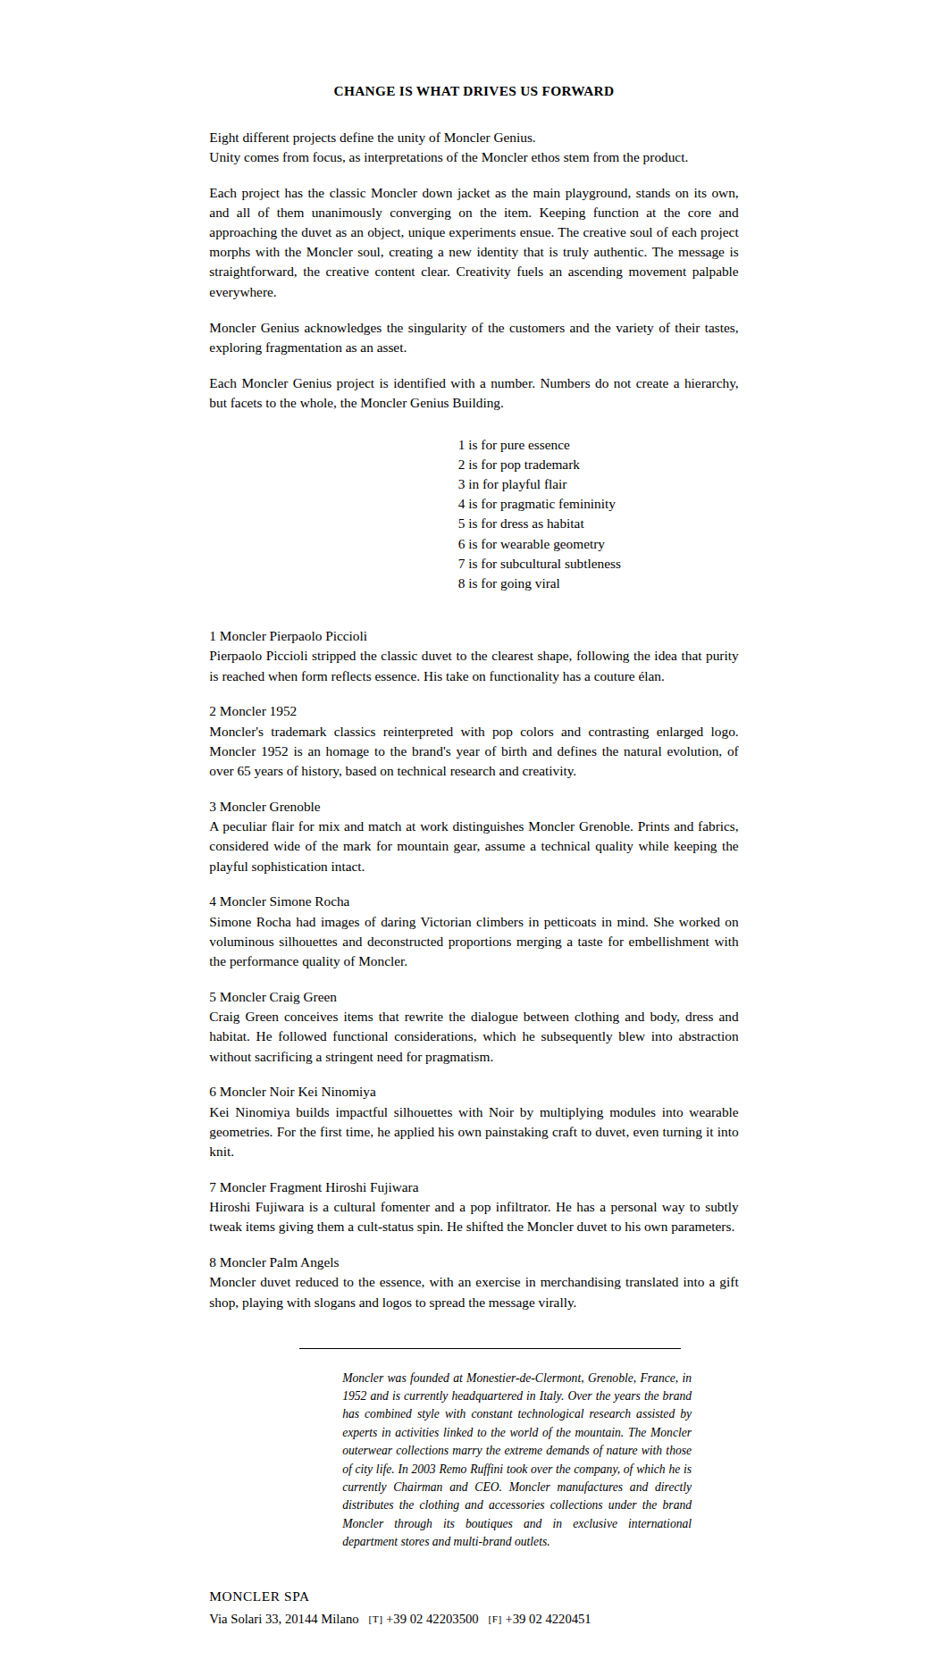CHANGE IS WHAT DRIVES US FORWARD
Eight different projects define the unity of Moncler Genius.
Unity comes from focus, as interpretations of the Moncler ethos stem from the product.
Each project has the classic Moncler down jacket as the main playground, stands on its own, and all of them unanimously converging on the item. Keeping function at the core and approaching the duvet as an object, unique experiments ensue. The creative soul of each project morphs with the Moncler soul, creating a new identity that is truly authentic. The message is straightforward, the creative content clear. Creativity fuels an ascending movement palpable everywhere.
Moncler Genius acknowledges the singularity of the customers and the variety of their tastes, exploring fragmentation as an asset.
Each Moncler Genius project is identified with a number. Numbers do not create a hierarchy, but facets to the whole, the Moncler Genius Building.
1 is for pure essence
2 is for pop trademark
3 in for playful flair
4 is for pragmatic femininity
5 is for dress as habitat
6 is for wearable geometry
7 is for subcultural subtleness
8 is for going viral
1 Moncler Pierpaolo Piccioli
Pierpaolo Piccioli stripped the classic duvet to the clearest shape, following the idea that purity is reached when form reflects essence. His take on functionality has a couture élan.
2 Moncler 1952
Moncler's trademark classics reinterpreted with pop colors and contrasting enlarged logo. Moncler 1952 is an homage to the brand's year of birth and defines the natural evolution, of over 65 years of history, based on technical research and creativity.
3 Moncler Grenoble
A peculiar flair for mix and match at work distinguishes Moncler Grenoble. Prints and fabrics, considered wide of the mark for mountain gear, assume a technical quality while keeping the playful sophistication intact.
4 Moncler Simone Rocha
Simone Rocha had images of daring Victorian climbers in petticoats in mind. She worked on voluminous silhouettes and deconstructed proportions merging a taste for embellishment with the performance quality of Moncler.
5 Moncler Craig Green
Craig Green conceives items that rewrite the dialogue between clothing and body, dress and habitat. He followed functional considerations, which he subsequently blew into abstraction without sacrificing a stringent need for pragmatism.
6 Moncler Noir Kei Ninomiya
Kei Ninomiya builds impactful silhouettes with Noir by multiplying modules into wearable geometries. For the first time, he applied his own painstaking craft to duvet, even turning it into knit.
7 Moncler Fragment Hiroshi Fujiwara
Hiroshi Fujiwara is a cultural fomenter and a pop infiltrator. He has a personal way to subtly tweak items giving them a cult-status spin. He shifted the Moncler duvet to his own parameters.
8 Moncler Palm Angels
Moncler duvet reduced to the essence, with an exercise in merchandising translated into a gift shop, playing with slogans and logos to spread the message virally.
Moncler was founded at Monestier-de-Clermont, Grenoble, France, in 1952 and is currently headquartered in Italy. Over the years the brand has combined style with constant technological research assisted by experts in activities linked to the world of the mountain. The Moncler outerwear collections marry the extreme demands of nature with those of city life. In 2003 Remo Ruffini took over the company, of which he is currently Chairman and CEO. Moncler manufactures and directly distributes the clothing and accessories collections under the brand Moncler through its boutiques and in exclusive international department stores and multi-brand outlets.
MONCLER SPA
Via Solari 33, 20144 Milano [T] +39 02 42203500 [F] +39 02 4220451